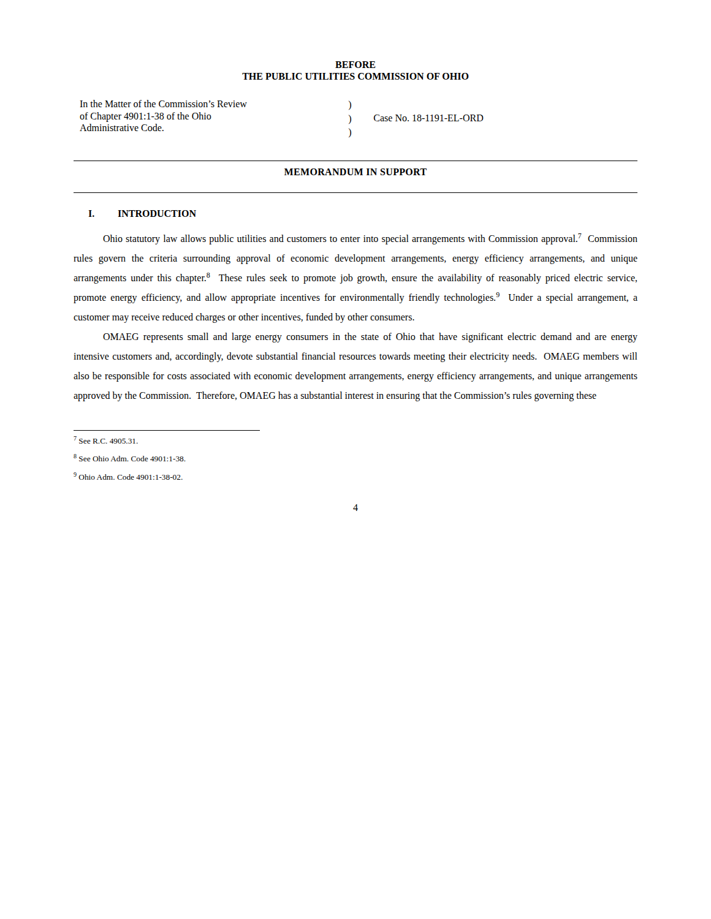BEFORE
THE PUBLIC UTILITIES COMMISSION OF OHIO
| In the Matter of the Commission’s Review of Chapter 4901:1-38 of the Ohio Administrative Code. | ) ) ) | Case No. 18-1191-EL-ORD |
MEMORANDUM IN SUPPORT
I. INTRODUCTION
Ohio statutory law allows public utilities and customers to enter into special arrangements with Commission approval.7 Commission rules govern the criteria surrounding approval of economic development arrangements, energy efficiency arrangements, and unique arrangements under this chapter.8 These rules seek to promote job growth, ensure the availability of reasonably priced electric service, promote energy efficiency, and allow appropriate incentives for environmentally friendly technologies.9 Under a special arrangement, a customer may receive reduced charges or other incentives, funded by other consumers.
OMAEG represents small and large energy consumers in the state of Ohio that have significant electric demand and are energy intensive customers and, accordingly, devote substantial financial resources towards meeting their electricity needs. OMAEG members will also be responsible for costs associated with economic development arrangements, energy efficiency arrangements, and unique arrangements approved by the Commission. Therefore, OMAEG has a substantial interest in ensuring that the Commission’s rules governing these
7 See R.C. 4905.31.
8 See Ohio Adm. Code 4901:1-38.
9 Ohio Adm. Code 4901:1-38-02.
4